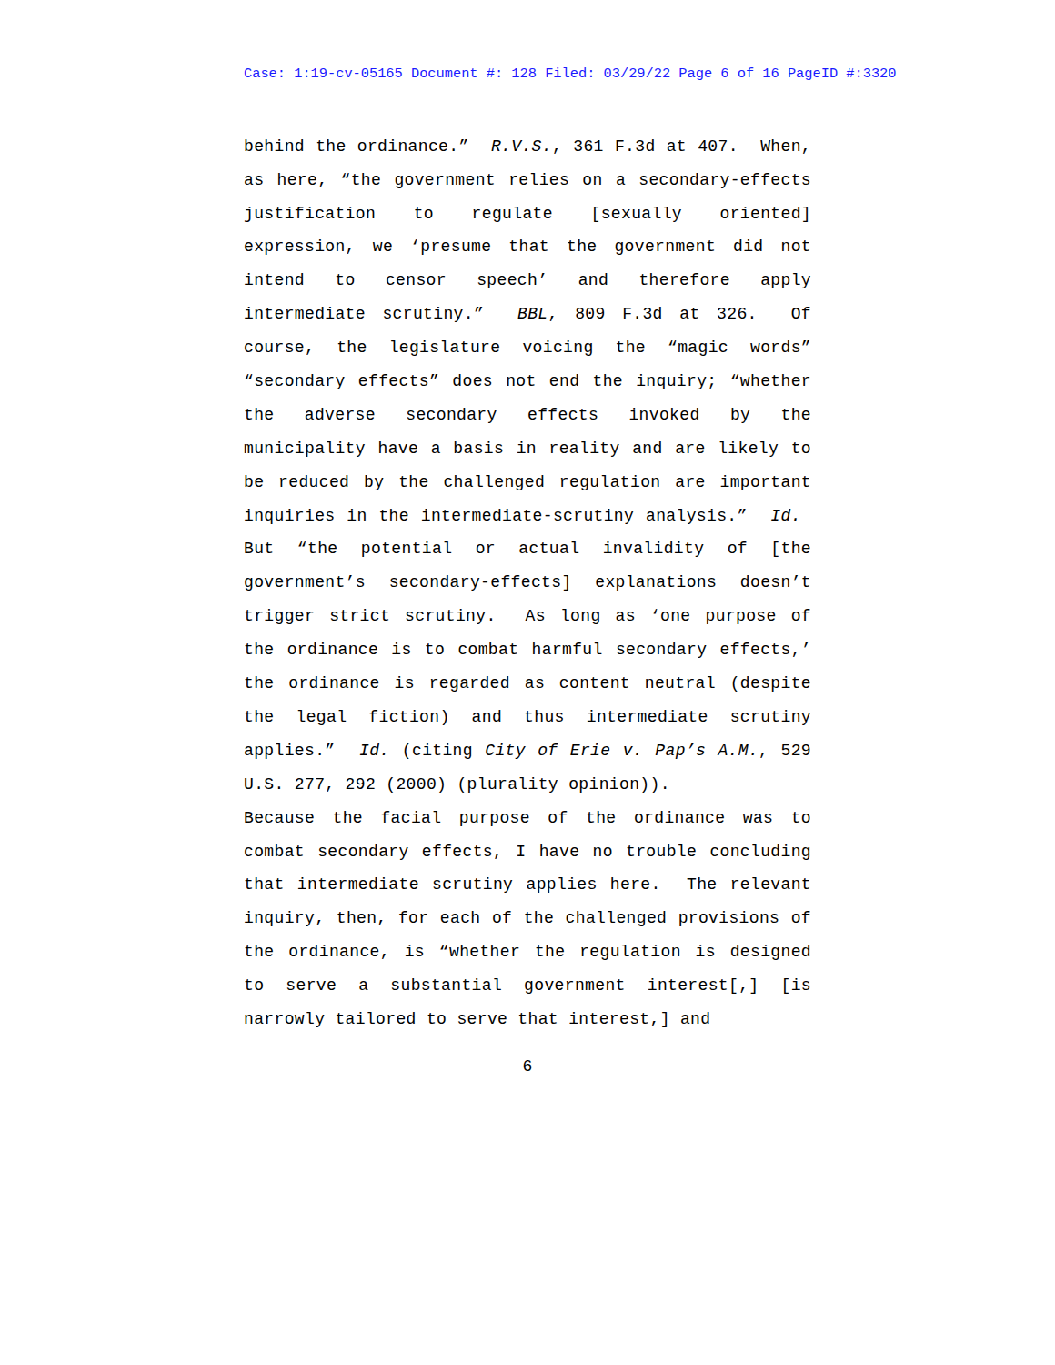Case: 1:19-cv-05165 Document #: 128 Filed: 03/29/22 Page 6 of 16 PageID #:3320
behind the ordinance.” R.V.S., 361 F.3d at 407. When, as here, “the government relies on a secondary-effects justification to regulate [sexually oriented] expression, we ‘presume that the government did not intend to censor speech’ and therefore apply intermediate scrutiny.” BBL, 809 F.3d at 326. Of course, the legislature voicing the “magic words” “secondary effects” does not end the inquiry; “whether the adverse secondary effects invoked by the municipality have a basis in reality and are likely to be reduced by the challenged regulation are important inquiries in the intermediate-scrutiny analysis.” Id. But “the potential or actual invalidity of [the government’s secondary-effects] explanations doesn’t trigger strict scrutiny. As long as ‘one purpose of the ordinance is to combat harmful secondary effects,’ the ordinance is regarded as content neutral (despite the legal fiction) and thus intermediate scrutiny applies.” Id. (citing City of Erie v. Pap’s A.M., 529 U.S. 277, 292 (2000) (plurality opinion)).
Because the facial purpose of the ordinance was to combat secondary effects, I have no trouble concluding that intermediate scrutiny applies here. The relevant inquiry, then, for each of the challenged provisions of the ordinance, is “whether the regulation is designed to serve a substantial government interest[,] [is narrowly tailored to serve that interest,] and
6